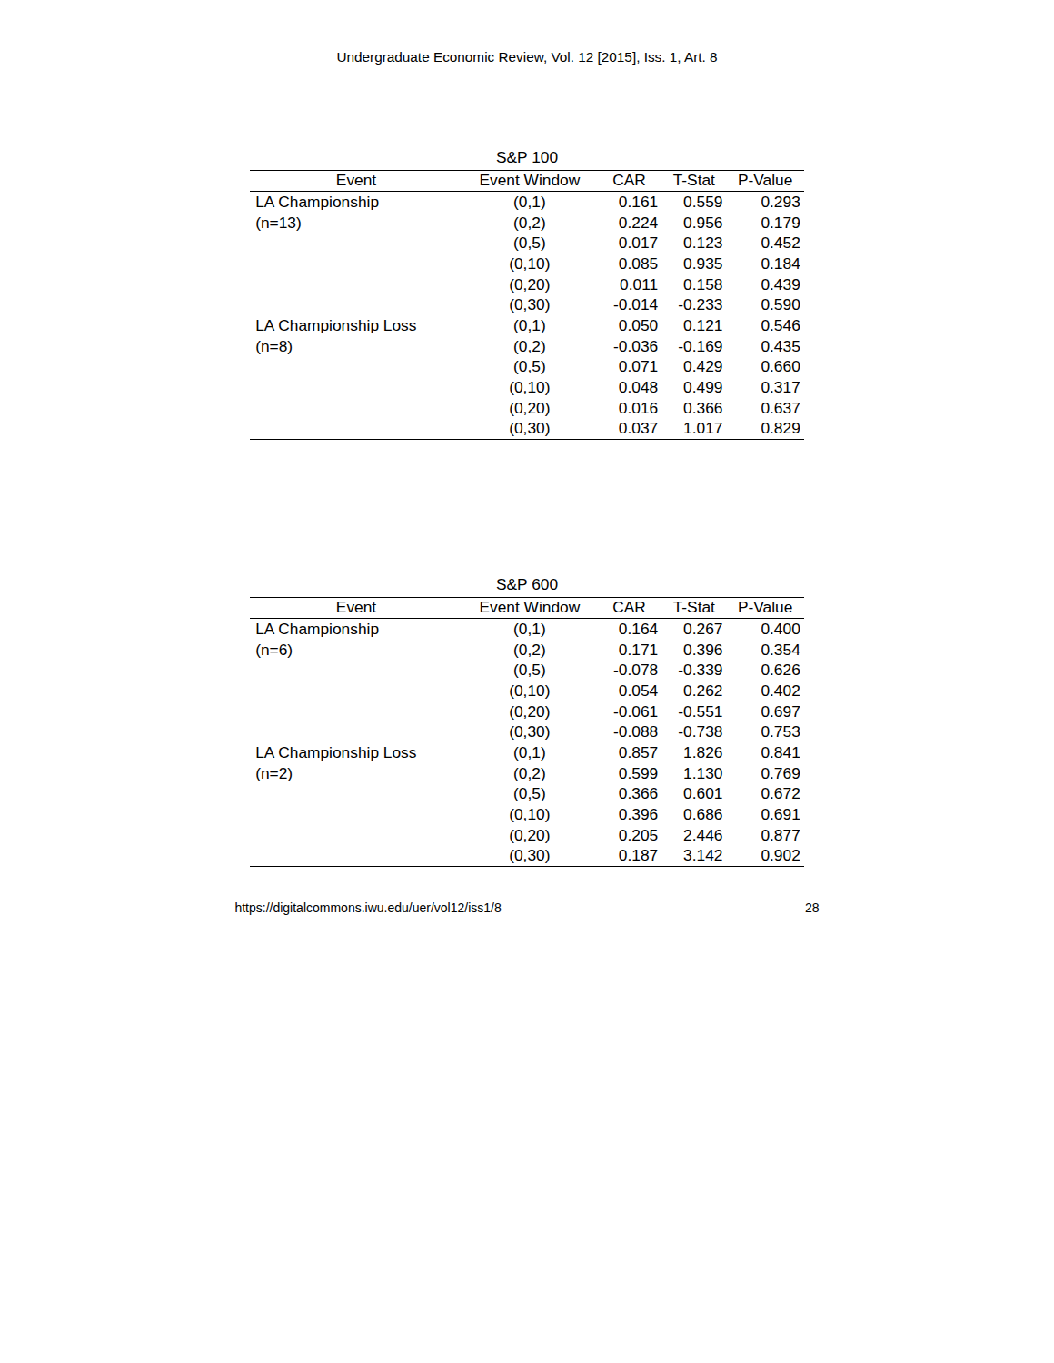Undergraduate Economic Review, Vol. 12 [2015], Iss. 1, Art. 8
S&P 100
| Event | Event Window | CAR | T-Stat | P-Value |
| --- | --- | --- | --- | --- |
| LA Championship | (0,1) | 0.161 | 0.559 | 0.293 |
| (n=13) | (0,2) | 0.224 | 0.956 | 0.179 |
| | (0,5) | 0.017 | 0.123 | 0.452 |
| | (0,10) | 0.085 | 0.935 | 0.184 |
| | (0,20) | 0.011 | 0.158 | 0.439 |
| | (0,30) | -0.014 | -0.233 | 0.590 |
| LA Championship Loss | (0,1) | 0.050 | 0.121 | 0.546 |
| (n=8) | (0,2) | -0.036 | -0.169 | 0.435 |
| | (0,5) | 0.071 | 0.429 | 0.660 |
| | (0,10) | 0.048 | 0.499 | 0.317 |
| | (0,20) | 0.016 | 0.366 | 0.637 |
| | (0,30) | 0.037 | 1.017 | 0.829 |
S&P 600
| Event | Event Window | CAR | T-Stat | P-Value |
| --- | --- | --- | --- | --- |
| LA Championship | (0,1) | 0.164 | 0.267 | 0.400 |
| (n=6) | (0,2) | 0.171 | 0.396 | 0.354 |
| | (0,5) | -0.078 | -0.339 | 0.626 |
| | (0,10) | 0.054 | 0.262 | 0.402 |
| | (0,20) | -0.061 | -0.551 | 0.697 |
| | (0,30) | -0.088 | -0.738 | 0.753 |
| LA Championship Loss | (0,1) | 0.857 | 1.826 | 0.841 |
| (n=2) | (0,2) | 0.599 | 1.130 | 0.769 |
| | (0,5) | 0.366 | 0.601 | 0.672 |
| | (0,10) | 0.396 | 0.686 | 0.691 |
| | (0,20) | 0.205 | 2.446 | 0.877 |
| | (0,30) | 0.187 | 3.142 | 0.902 |
https://digitalcommons.iwu.edu/uer/vol12/iss1/8 28